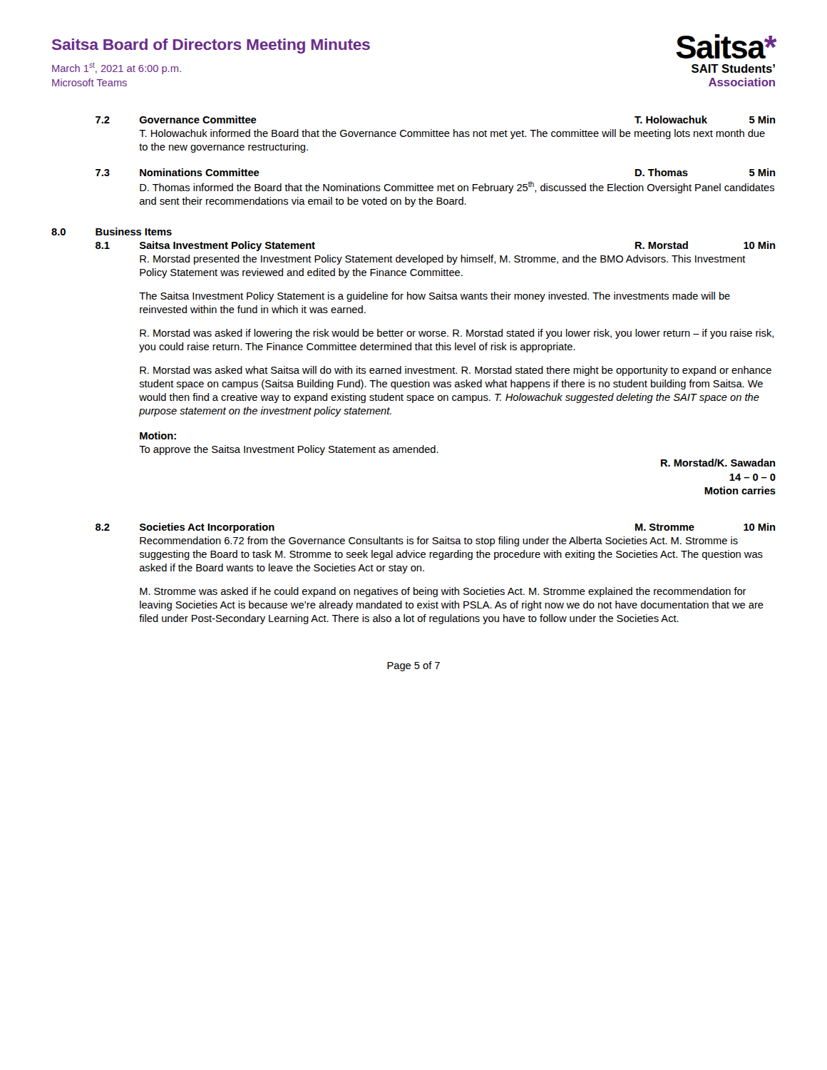Saitsa Board of Directors Meeting Minutes
March 1st, 2021 at 6:00 p.m.
Microsoft Teams
Saitsa* SAIT Students’ Association
7.2 Governance Committee T. Holowachuk 5 Min
T. Holowachuk informed the Board that the Governance Committee has not met yet. The committee will be meeting lots next month due to the new governance restructuring.
7.3 Nominations Committee D. Thomas 5 Min
D. Thomas informed the Board that the Nominations Committee met on February 25th, discussed the Election Oversight Panel candidates and sent their recommendations via email to be voted on by the Board.
8.0 Business Items
8.1 Saitsa Investment Policy Statement R. Morstad 10 Min
R. Morstad presented the Investment Policy Statement developed by himself, M. Stromme, and the BMO Advisors. This Investment Policy Statement was reviewed and edited by the Finance Committee.
The Saitsa Investment Policy Statement is a guideline for how Saitsa wants their money invested. The investments made will be reinvested within the fund in which it was earned.
R. Morstad was asked if lowering the risk would be better or worse. R. Morstad stated if you lower risk, you lower return – if you raise risk, you could raise return. The Finance Committee determined that this level of risk is appropriate.
R. Morstad was asked what Saitsa will do with its earned investment. R. Morstad stated there might be opportunity to expand or enhance student space on campus (Saitsa Building Fund). The question was asked what happens if there is no student building from Saitsa. We would then find a creative way to expand existing student space on campus. T. Holowachuk suggested deleting the SAIT space on the purpose statement on the investment policy statement.
Motion:
To approve the Saitsa Investment Policy Statement as amended.
R. Morstad/K. Sawadan
14 – 0 – 0
Motion carries
8.2 Societies Act Incorporation M. Stromme 10 Min
Recommendation 6.72 from the Governance Consultants is for Saitsa to stop filing under the Alberta Societies Act. M. Stromme is suggesting the Board to task M. Stromme to seek legal advice regarding the procedure with exiting the Societies Act. The question was asked if the Board wants to leave the Societies Act or stay on.
M. Stromme was asked if he could expand on negatives of being with Societies Act. M. Stromme explained the recommendation for leaving Societies Act is because we’re already mandated to exist with PSLA. As of right now we do not have documentation that we are filed under Post-Secondary Learning Act. There is also a lot of regulations you have to follow under the Societies Act.
Page 5 of 7